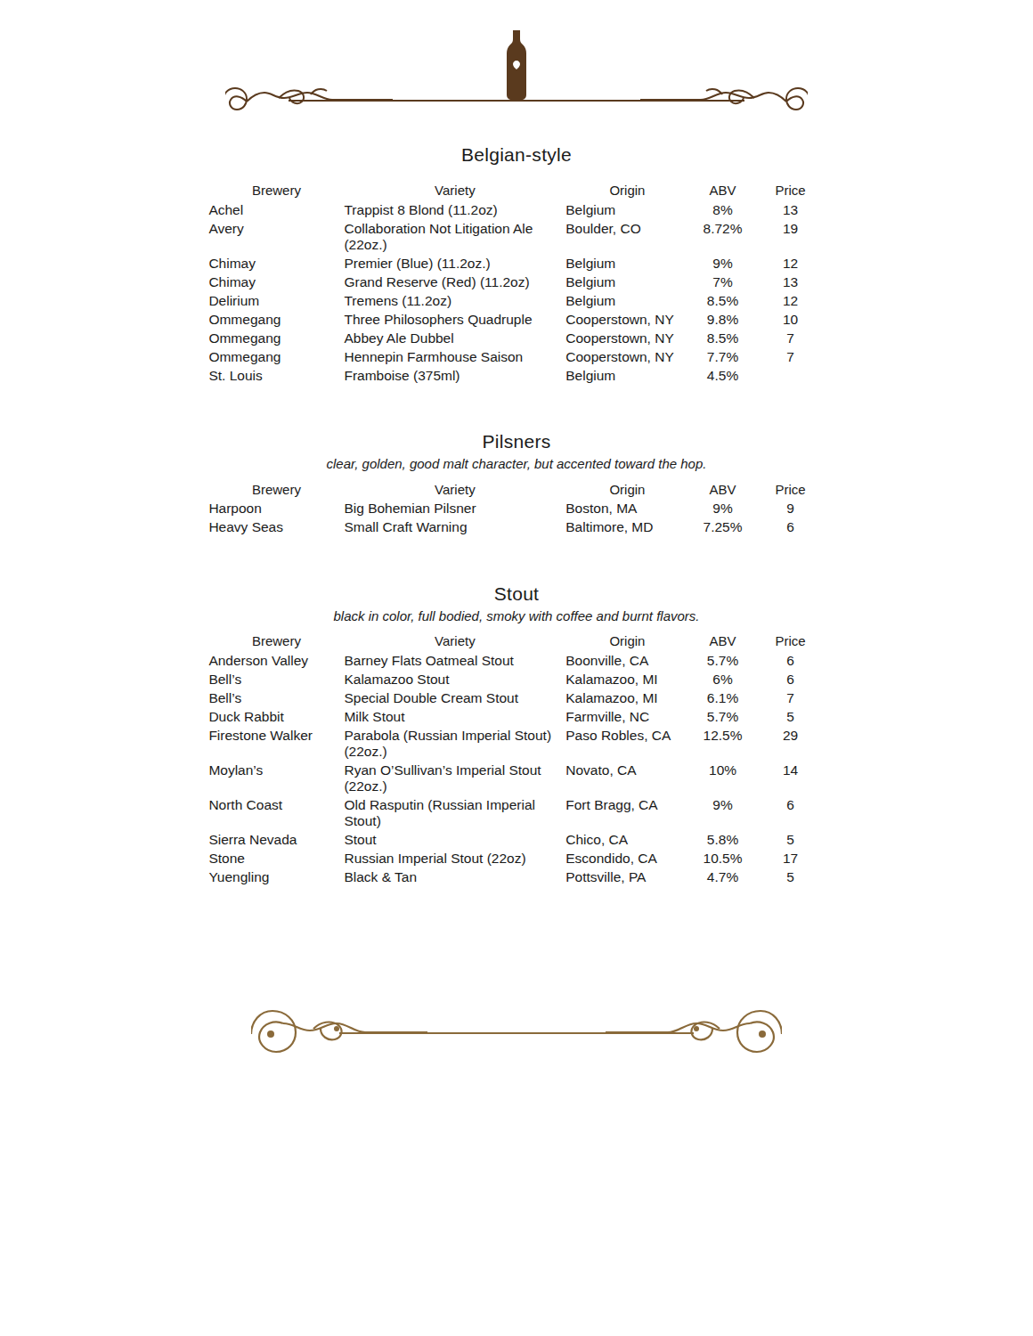Belgian-style
| Brewery | Variety | Origin | ABV | Price |
| --- | --- | --- | --- | --- |
| Achel | Trappist 8 Blond (11.2oz) | Belgium | 8% | 13 |
| Avery | Collaboration Not Litigation Ale (22oz.) | Boulder, CO | 8.72% | 19 |
| Chimay | Premier (Blue) (11.2oz.) | Belgium | 9% | 12 |
| Chimay | Grand Reserve (Red) (11.2oz) | Belgium | 7% | 13 |
| Delirium | Tremens (11.2oz) | Belgium | 8.5% | 12 |
| Ommegang | Three Philosophers Quadruple | Cooperstown, NY | 9.8% | 10 |
| Ommegang | Abbey Ale Dubbel | Cooperstown, NY | 8.5% | 7 |
| Ommegang | Hennepin Farmhouse Saison | Cooperstown, NY | 7.7% | 7 |
| St. Louis | Framboise (375ml) | Belgium | 4.5% | |
Pilsners
clear, golden, good malt character, but accented toward the hop.
| Brewery | Variety | Origin | ABV | Price |
| --- | --- | --- | --- | --- |
| Harpoon | Big Bohemian Pilsner | Boston, MA | 9% | 9 |
| Heavy Seas | Small Craft Warning | Baltimore, MD | 7.25% | 6 |
Stout
black in color, full bodied, smoky with coffee and burnt flavors.
| Brewery | Variety | Origin | ABV | Price |
| --- | --- | --- | --- | --- |
| Anderson Valley | Barney Flats Oatmeal Stout | Boonville, CA | 5.7% | 6 |
| Bell’s | Kalamazoo Stout | Kalamazoo, MI | 6% | 6 |
| Bell’s | Special Double Cream Stout | Kalamazoo, MI | 6.1% | 7 |
| Duck Rabbit | Milk Stout | Farmville, NC | 5.7% | 5 |
| Firestone Walker | Parabola (Russian Imperial Stout) (22oz.) | Paso Robles, CA | 12.5% | 29 |
| Moylan’s | Ryan O’Sullivan’s Imperial Stout (22oz.) | Novato, CA | 10% | 14 |
| North Coast | Old Rasputin (Russian Imperial Stout) | Fort Bragg, CA | 9% | 6 |
| Sierra Nevada | Stout | Chico, CA | 5.8% | 5 |
| Stone | Russian Imperial Stout (22oz) | Escondido, CA | 10.5% | 17 |
| Yuengling | Black & Tan | Pottsville, PA | 4.7% | 5 |